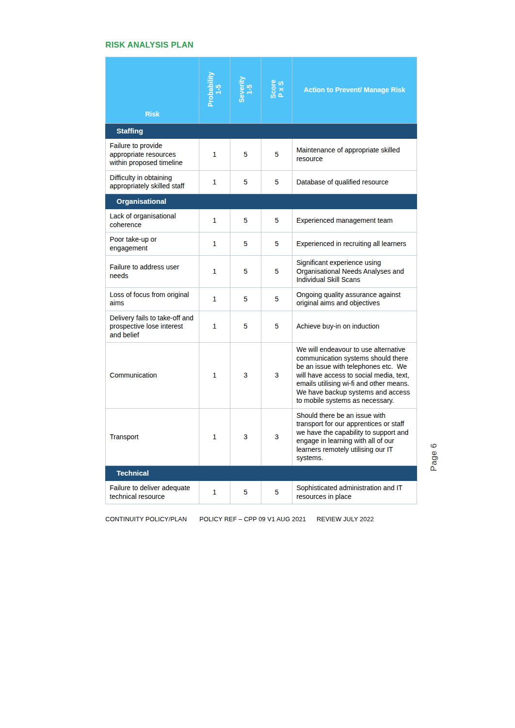Risk Analysis Plan
| Risk | Probability 1-5 | Severity 1-5 | Score P x S | Action to Prevent/ Manage Risk |
| --- | --- | --- | --- | --- |
| Staffing |
| Failure to provide appropriate resources within proposed timeline | 1 | 5 | 5 | Maintenance of appropriate skilled resource |
| Difficulty in obtaining appropriately skilled staff | 1 | 5 | 5 | Database of qualified resource |
| Organisational |
| Lack of organisational coherence | 1 | 5 | 5 | Experienced management team |
| Poor take-up or engagement | 1 | 5 | 5 | Experienced in recruiting all learners |
| Failure to address user needs | 1 | 5 | 5 | Significant experience using Organisational Needs Analyses and Individual Skill Scans |
| Loss of focus from original aims | 1 | 5 | 5 | Ongoing quality assurance against original aims and objectives |
| Delivery fails to take-off and prospective lose interest and belief | 1 | 5 | 5 | Achieve buy-in on induction |
| Communication | 1 | 3 | 3 | We will endeavour to use alternative communication systems should there be an issue with telephones etc. We will have access to social media, text, emails utilising wi-fi and other means. We have backup systems and access to mobile systems as necessary. |
| Transport | 1 | 3 | 3 | Should there be an issue with transport for our apprentices or staff we have the capability to support and engage in learning with all of our learners remotely utilising our IT systems. |
| Technical |
| Failure to deliver adequate technical resource | 1 | 5 | 5 | Sophisticated administration and IT resources in place |
Page 6
CONTINUITY POLICY/PLAN POLICY REF – CPP 09 V1 AUG 2021 REVIEW JULY 2022